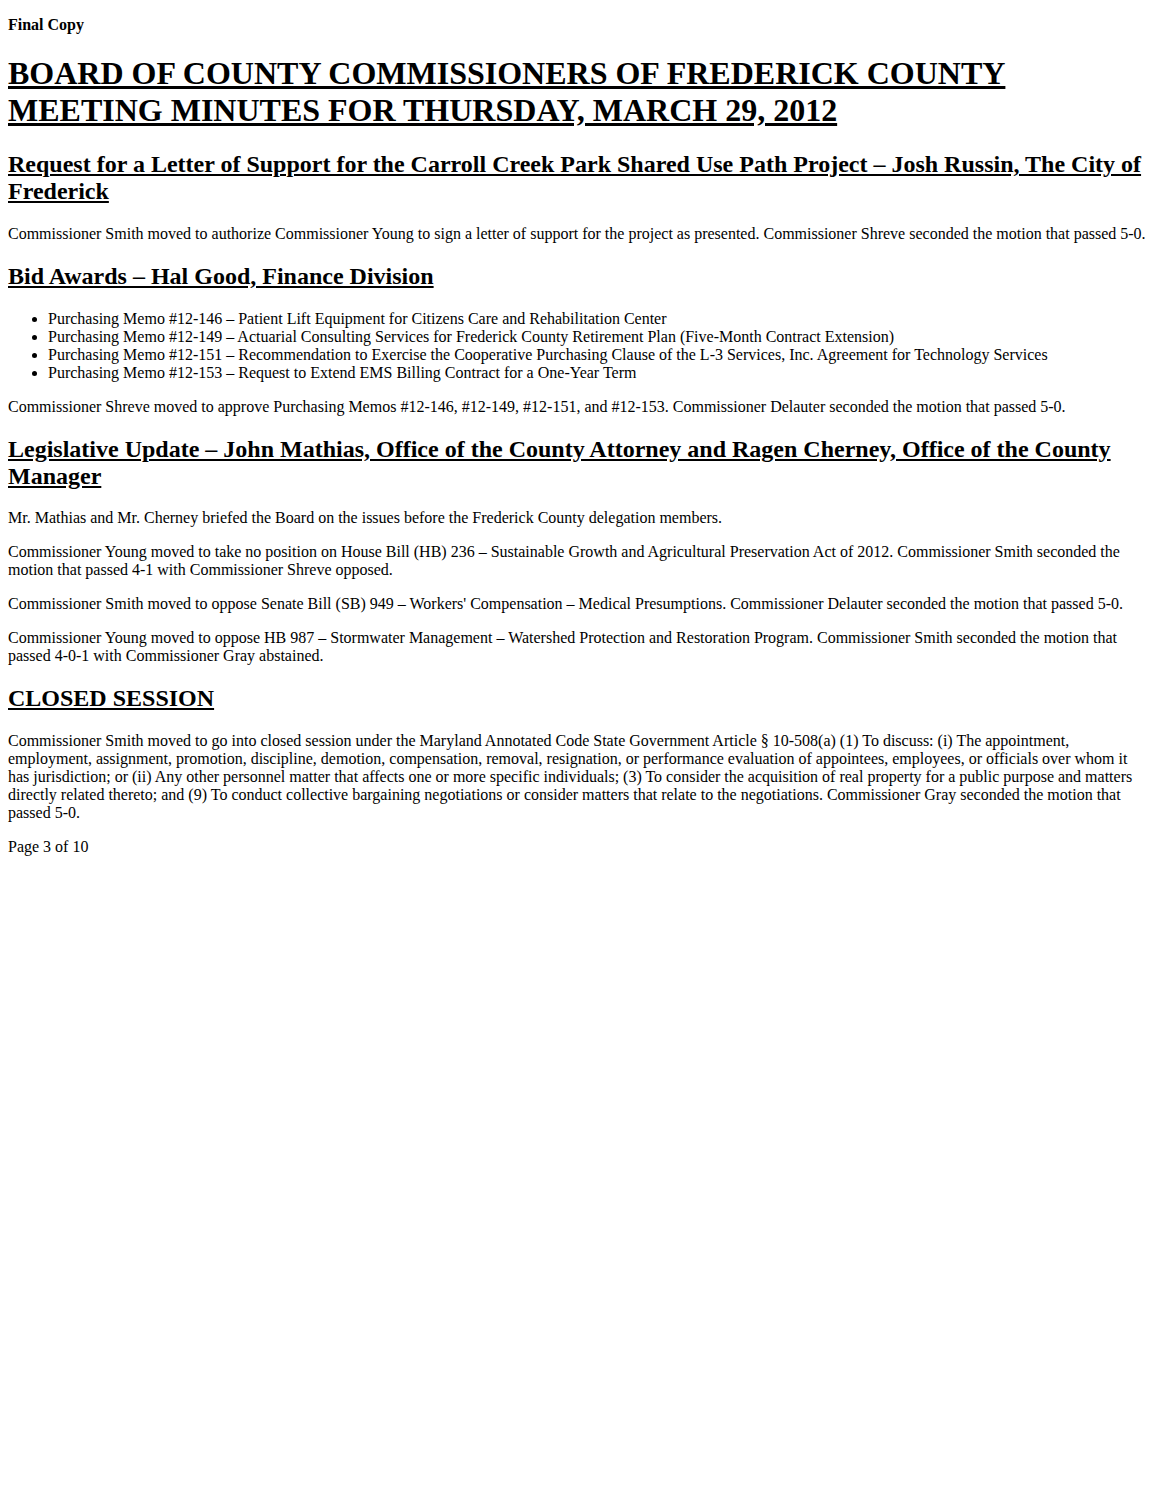Final Copy
BOARD OF COUNTY COMMISSIONERS OF FREDERICK COUNTY MEETING MINUTES FOR THURSDAY, MARCH 29, 2012
Request for a Letter of Support for the Carroll Creek Park Shared Use Path Project – Josh Russin, The City of Frederick
Commissioner Smith moved to authorize Commissioner Young to sign a letter of support for the project as presented. Commissioner Shreve seconded the motion that passed 5-0.
Bid Awards – Hal Good, Finance Division
Purchasing Memo #12-146 – Patient Lift Equipment for Citizens Care and Rehabilitation Center
Purchasing Memo #12-149 – Actuarial Consulting Services for Frederick County Retirement Plan (Five-Month Contract Extension)
Purchasing Memo #12-151 – Recommendation to Exercise the Cooperative Purchasing Clause of the L-3 Services, Inc. Agreement for Technology Services
Purchasing Memo #12-153 – Request to Extend EMS Billing Contract for a One-Year Term
Commissioner Shreve moved to approve Purchasing Memos #12-146, #12-149, #12-151, and #12-153. Commissioner Delauter seconded the motion that passed 5-0.
Legislative Update – John Mathias, Office of the County Attorney and Ragen Cherney, Office of the County Manager
Mr. Mathias and Mr. Cherney briefed the Board on the issues before the Frederick County delegation members.
Commissioner Young moved to take no position on House Bill (HB) 236 – Sustainable Growth and Agricultural Preservation Act of 2012. Commissioner Smith seconded the motion that passed 4-1 with Commissioner Shreve opposed.
Commissioner Smith moved to oppose Senate Bill (SB) 949 – Workers' Compensation – Medical Presumptions. Commissioner Delauter seconded the motion that passed 5-0.
Commissioner Young moved to oppose HB 987 – Stormwater Management – Watershed Protection and Restoration Program. Commissioner Smith seconded the motion that passed 4-0-1 with Commissioner Gray abstained.
CLOSED SESSION
Commissioner Smith moved to go into closed session under the Maryland Annotated Code State Government Article § 10-508(a) (1) To discuss: (i) The appointment, employment, assignment, promotion, discipline, demotion, compensation, removal, resignation, or performance evaluation of appointees, employees, or officials over whom it has jurisdiction; or (ii) Any other personnel matter that affects one or more specific individuals; (3) To consider the acquisition of real property for a public purpose and matters directly related thereto; and (9) To conduct collective bargaining negotiations or consider matters that relate to the negotiations. Commissioner Gray seconded the motion that passed 5-0.
Page 3 of 10